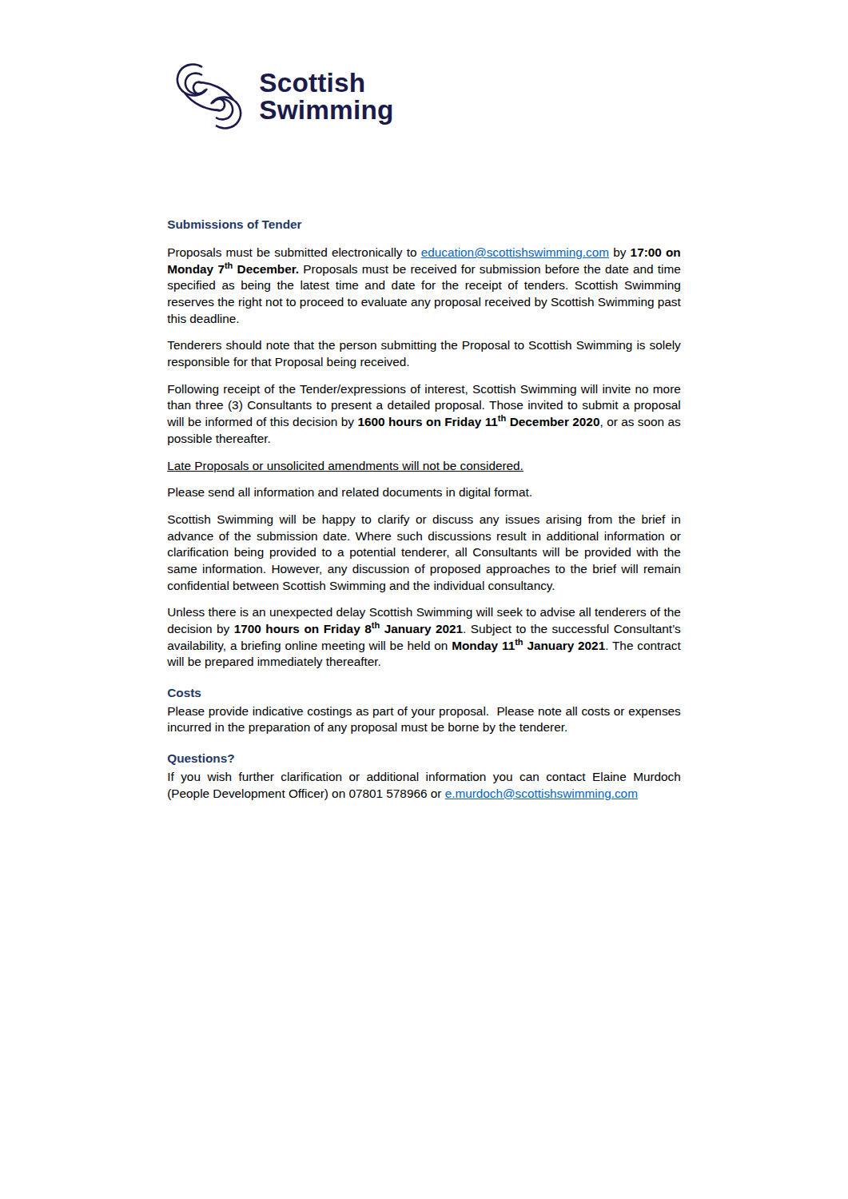Scottish
Swimming
Submissions of Tender
Proposals must be submitted electronically to education@scottishswimming.com by 17:00 on Monday 7th December. Proposals must be received for submission before the date and time specified as being the latest time and date for the receipt of tenders. Scottish Swimming reserves the right not to proceed to evaluate any proposal received by Scottish Swimming past this deadline.
Tenderers should note that the person submitting the Proposal to Scottish Swimming is solely responsible for that Proposal being received.
Following receipt of the Tender/expressions of interest, Scottish Swimming will invite no more than three (3) Consultants to present a detailed proposal. Those invited to submit a proposal will be informed of this decision by 1600 hours on Friday 11th December 2020, or as soon as possible thereafter.
Late Proposals or unsolicited amendments will not be considered.
Please send all information and related documents in digital format.
Scottish Swimming will be happy to clarify or discuss any issues arising from the brief in advance of the submission date. Where such discussions result in additional information or clarification being provided to a potential tenderer, all Consultants will be provided with the same information. However, any discussion of proposed approaches to the brief will remain confidential between Scottish Swimming and the individual consultancy.
Unless there is an unexpected delay Scottish Swimming will seek to advise all tenderers of the decision by 1700 hours on Friday 8th January 2021. Subject to the successful Consultant’s availability, a briefing online meeting will be held on Monday 11th January 2021. The contract will be prepared immediately thereafter.
Costs
Please provide indicative costings as part of your proposal. Please note all costs or expenses incurred in the preparation of any proposal must be borne by the tenderer.
Questions?
If you wish further clarification or additional information you can contact Elaine Murdoch (People Development Officer) on 07801 578966 or e.murdoch@scottishswimming.com